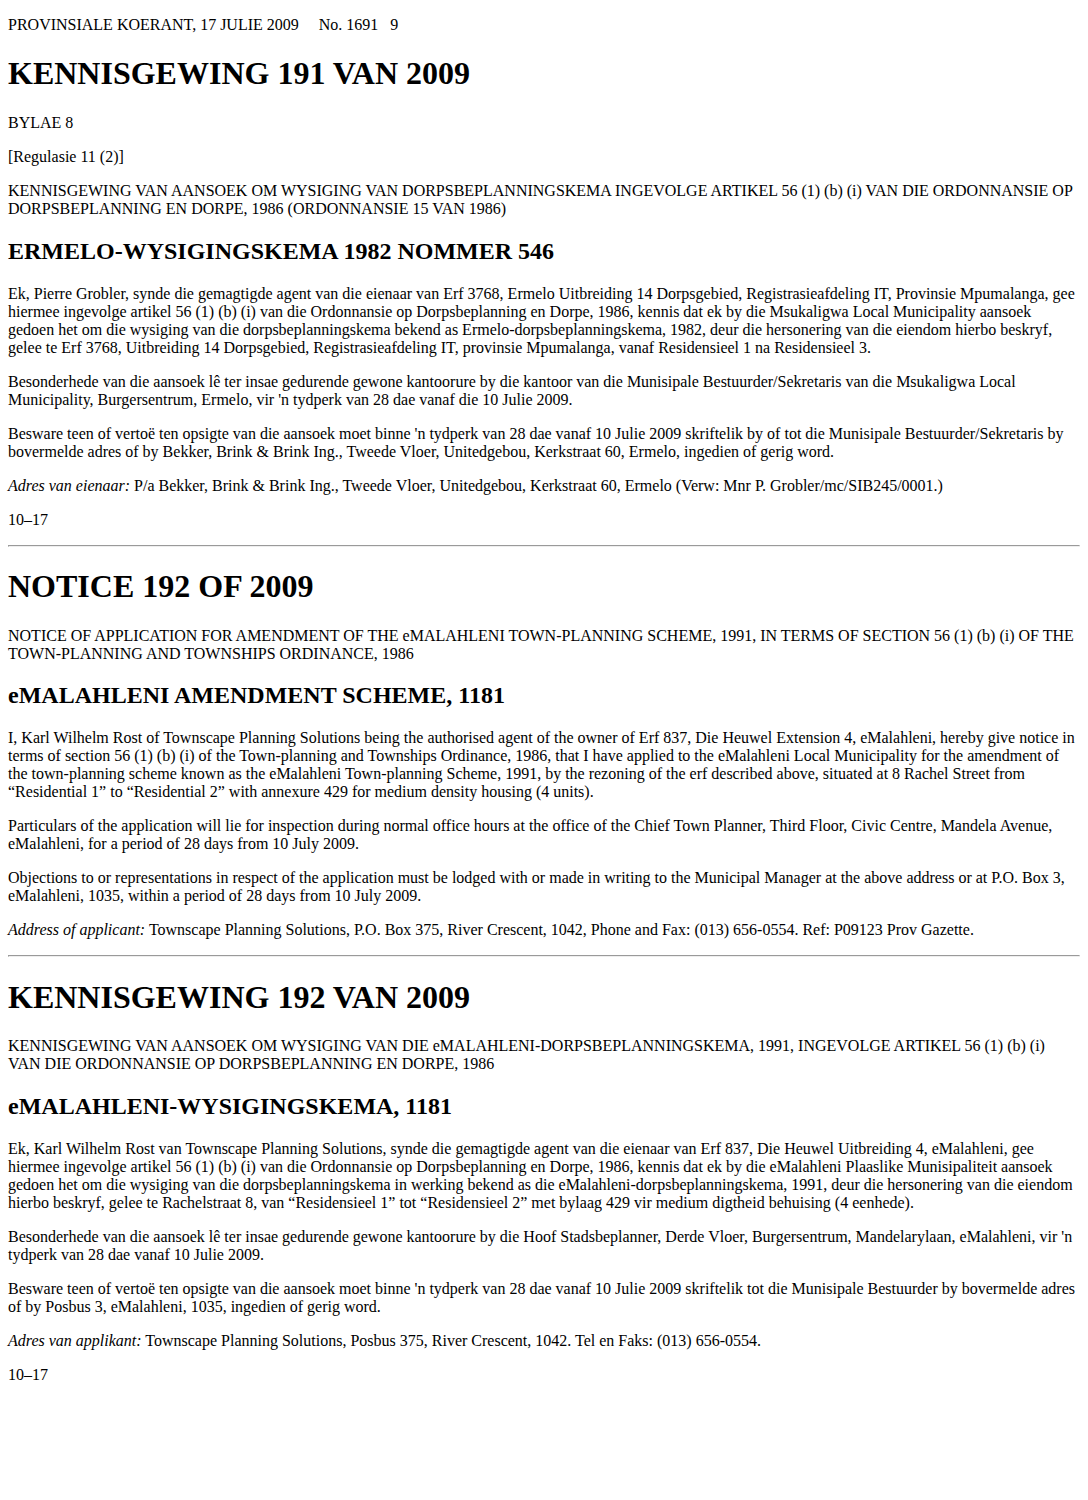PROVINSIALE KOERANT, 17 JULIE 2009 No. 1691 9
KENNISGEWING 191 VAN 2009
BYLAE 8
[Regulasie 11 (2)]
KENNISGEWING VAN AANSOEK OM WYSIGING VAN DORPSBEPLANNINGSKEMA INGEVOLGE ARTIKEL 56 (1) (b) (i) VAN DIE ORDONNANSIE OP DORPSBEPLANNING EN DORPE, 1986 (ORDONNANSIE 15 VAN 1986)
ERMELO-WYSIGINGSKEMA 1982 NOMMER 546
Ek, Pierre Grobler, synde die gemagtigde agent van die eienaar van Erf 3768, Ermelo Uitbreiding 14 Dorpsgebied, Registrasieafdeling IT, Provinsie Mpumalanga, gee hiermee ingevolge artikel 56 (1) (b) (i) van die Ordonnansie op Dorpsbeplanning en Dorpe, 1986, kennis dat ek by die Msukaligwa Local Municipality aansoek gedoen het om die wysiging van die dorpsbeplanningskema bekend as Ermelo-dorpsbeplanningskema, 1982, deur die hersonering van die eiendom hierbo beskryf, gelee te Erf 3768, Uitbreiding 14 Dorpsgebied, Registrasieafdeling IT, provinsie Mpumalanga, vanaf Residensieel 1 na Residensieel 3.
Besonderhede van die aansoek lê ter insae gedurende gewone kantoorure by die kantoor van die Munisipale Bestuurder/Sekretaris van die Msukaligwa Local Municipality, Burgersentrum, Ermelo, vir 'n tydperk van 28 dae vanaf die 10 Julie 2009.
Besware teen of vertoë ten opsigte van die aansoek moet binne 'n tydperk van 28 dae vanaf 10 Julie 2009 skriftelik by of tot die Munisipale Bestuurder/Sekretaris by bovermelde adres of by Bekker, Brink & Brink Ing., Tweede Vloer, Unitedgebou, Kerkstraat 60, Ermelo, ingedien of gerig word.
Adres van eienaar: P/a Bekker, Brink & Brink Ing., Tweede Vloer, Unitedgebou, Kerkstraat 60, Ermelo (Verw: Mnr P. Grobler/mc/SIB245/0001.)
10–17
NOTICE 192 OF 2009
NOTICE OF APPLICATION FOR AMENDMENT OF THE eMALAHLENI TOWN-PLANNING SCHEME, 1991, IN TERMS OF SECTION 56 (1) (b) (i) OF THE TOWN-PLANNING AND TOWNSHIPS ORDINANCE, 1986
eMALAHLENI AMENDMENT SCHEME, 1181
I, Karl Wilhelm Rost of Townscape Planning Solutions being the authorised agent of the owner of Erf 837, Die Heuwel Extension 4, eMalahleni, hereby give notice in terms of section 56 (1) (b) (i) of the Town-planning and Townships Ordinance, 1986, that I have applied to the eMalahleni Local Municipality for the amendment of the town-planning scheme known as the eMalahleni Town-planning Scheme, 1991, by the rezoning of the erf described above, situated at 8 Rachel Street from “Residential 1” to “Residential 2” with annexure 429 for medium density housing (4 units).
Particulars of the application will lie for inspection during normal office hours at the office of the Chief Town Planner, Third Floor, Civic Centre, Mandela Avenue, eMalahleni, for a period of 28 days from 10 July 2009.
Objections to or representations in respect of the application must be lodged with or made in writing to the Municipal Manager at the above address or at P.O. Box 3, eMalahleni, 1035, within a period of 28 days from 10 July 2009.
Address of applicant: Townscape Planning Solutions, P.O. Box 375, River Crescent, 1042, Phone and Fax: (013) 656-0554. Ref: P09123 Prov Gazette.
KENNISGEWING 192 VAN 2009
KENNISGEWING VAN AANSOEK OM WYSIGING VAN DIE eMALAHLENI-DORPSBEPLANNINGSKEMA, 1991, INGEVOLGE ARTIKEL 56 (1) (b) (i) VAN DIE ORDONNANSIE OP DORPSBEPLANNING EN DORPE, 1986
eMALAHLENI-WYSIGINGSKEMA, 1181
Ek, Karl Wilhelm Rost van Townscape Planning Solutions, synde die gemagtigde agent van die eienaar van Erf 837, Die Heuwel Uitbreiding 4, eMalahleni, gee hiermee ingevolge artikel 56 (1) (b) (i) van die Ordonnansie op Dorpsbeplanning en Dorpe, 1986, kennis dat ek by die eMalahleni Plaaslike Munisipaliteit aansoek gedoen het om die wysiging van die dorpsbeplanningskema in werking bekend as die eMalahleni-dorpsbeplanningskema, 1991, deur die hersonering van die eiendom hierbo beskryf, gelee te Rachelstraat 8, van “Residensieel 1” tot “Residensieel 2” met bylaag 429 vir medium digtheid behuising (4 eenhede).
Besonderhede van die aansoek lê ter insae gedurende gewone kantoorure by die Hoof Stadsbeplanner, Derde Vloer, Burgersentrum, Mandelarylaan, eMalahleni, vir 'n tydperk van 28 dae vanaf 10 Julie 2009.
Besware teen of vertoë ten opsigte van die aansoek moet binne 'n tydperk van 28 dae vanaf 10 Julie 2009 skriftelik tot die Munisipale Bestuurder by bovermelde adres of by Posbus 3, eMalahleni, 1035, ingedien of gerig word.
Adres van applikant: Townscape Planning Solutions, Posbus 375, River Crescent, 1042. Tel en Faks: (013) 656-0554.
10–17